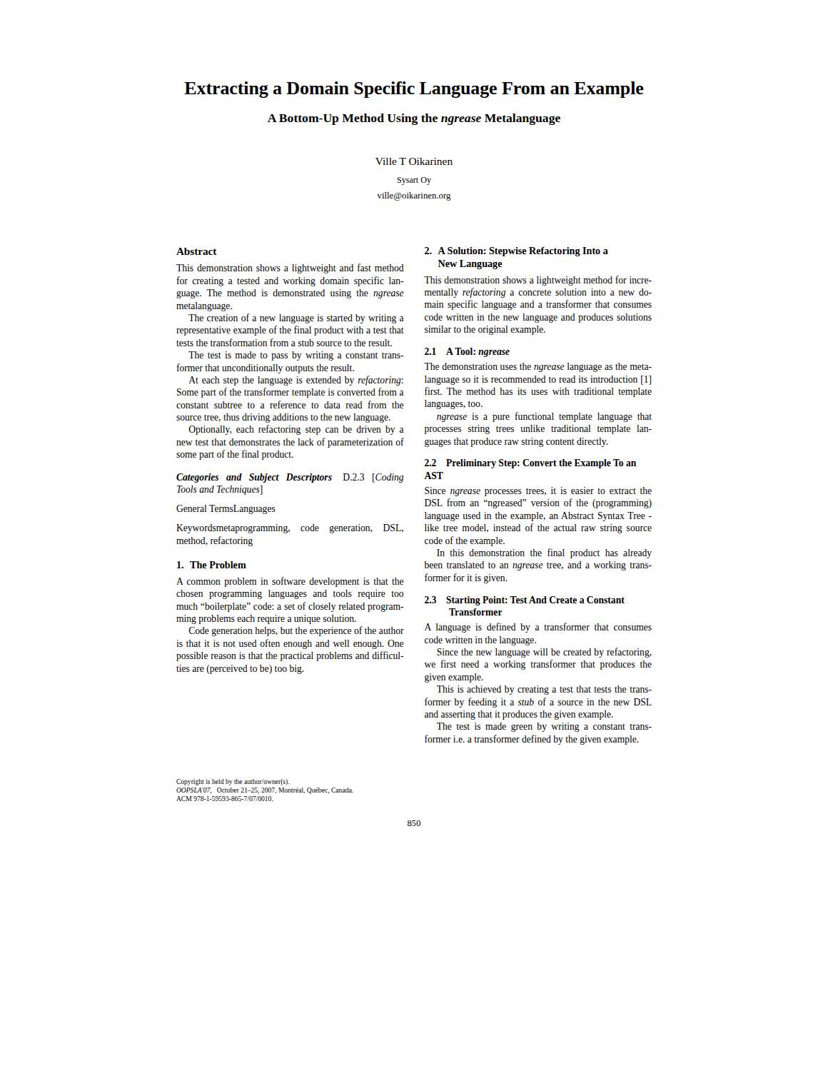Extracting a Domain Specific Language From an Example
A Bottom-Up Method Using the ngrease Metalanguage
Ville T Oikarinen
Sysart Oy
ville@oikarinen.org
Abstract
This demonstration shows a lightweight and fast method for creating a tested and working domain specific language. The method is demonstrated using the ngrease metalanguage.
The creation of a new language is started by writing a representative example of the final product with a test that tests the transformation from a stub source to the result.
The test is made to pass by writing a constant transformer that unconditionally outputs the result.
At each step the language is extended by refactoring: Some part of the transformer template is converted from a constant subtree to a reference to data read from the source tree, thus driving additions to the new language.
Optionally, each refactoring step can be driven by a new test that demonstrates the lack of parameterization of some part of the final product.
Categories and Subject Descriptors D.2.3 [Coding Tools and Techniques]
General Terms Languages
Keywords metaprogramming, code generation, DSL, method, refactoring
1. The Problem
A common problem in software development is that the chosen programming languages and tools require too much “boilerplate” code: a set of closely related programming problems each require a unique solution.
Code generation helps, but the experience of the author is that it is not used often enough and well enough. One possible reason is that the practical problems and difficulties are (perceived to be) too big.
2. A Solution: Stepwise Refactoring Into a
New Language
This demonstration shows a lightweight method for incrementally refactoring a concrete solution into a new domain specific language and a transformer that consumes code written in the new language and produces solutions similar to the original example.
2.1 A Tool: ngrease
The demonstration uses the ngrease language as the metalanguage so it is recommended to read its introduction [1] first. The method has its uses with traditional template languages, too.
ngrease is a pure functional template language that processes string trees unlike traditional template languages that produce raw string content directly.
2.2 Preliminary Step: Convert the Example To an AST
Since ngrease processes trees, it is easier to extract the DSL from an “ngreased” version of the (programming) language used in the example, an Abstract Syntax Tree -like tree model, instead of the actual raw string source code of the example.
In this demonstration the final product has already been translated to an ngrease tree, and a working transformer for it is given.
2.3 Starting Point: Test And Create a Constant
Transformer
A language is defined by a transformer that consumes code written in the language.
Since the new language will be created by refactoring, we first need a working transformer that produces the given example.
This is achieved by creating a test that tests the transformer by feeding it a stub of a source in the new DSL and asserting that it produces the given example.
The test is made green by writing a constant transformer i.e. a transformer defined by the given example.
Copyright is held by the author/owner(s).
OOPSLA'07, October 21–25, 2007, Montréal, Québec, Canada.
ACM 978-1-59593-865-7/07/0010.
850